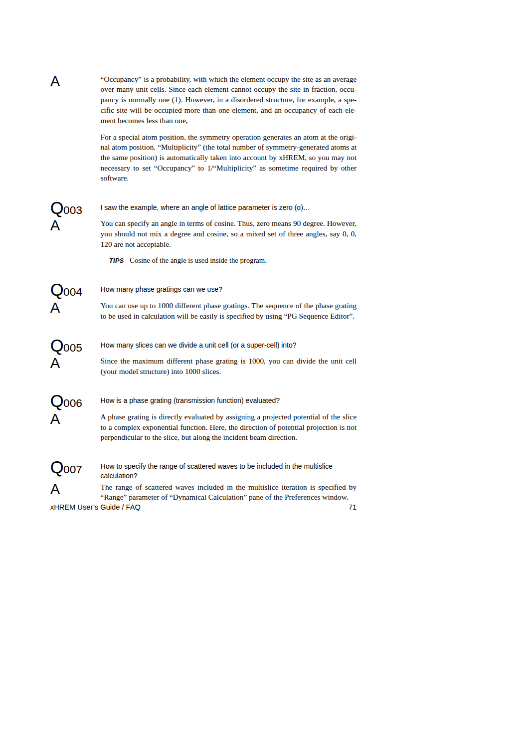A
“Occupancy” is a probability, with which the element occupy the site as an average over many unit cells. Since each element cannot occupy the site in fraction, occupancy is normally one (1). However, in a disordered structure, for example, a specific site will be occupied more than one element, and an occupancy of each element becomes less than one,
For a special atom position, the symmetry operation generates an atom at the original atom position. “Multiplicity” (the total number of symmetry-generated atoms at the same position) is automatically taken into account by xHREM, so you may not necessary to set “Occupancy” to 1/“Multiplicity” as sometime required by other software.
Q003
I saw the example, where an angle of lattice parameter is zero (o)…
A
You can specify an angle in terms of cosine. Thus, zero means 90 degree. However, you should not mix a degree and cosine, so a mixed set of three angles, say 0, 0, 120 are not acceptable.
TIPS Cosine of the angle is used inside the program.
Q004
How many phase gratings can we use?
A
You can use up to 1000 different phase gratings. The sequence of the phase grating to be used in calculation will be easily is specified by using “PG Sequence Editor”.
Q005
How many slices can we divide a unit cell (or a super-cell) into?
A
Since the maximum different phase grating is 1000, you can divide the unit cell (your model structure) into 1000 slices.
Q006
How is a phase grating (transmission function) evaluated?
A
A phase grating is directly evaluated by assigning a projected potential of the slice to a complex exponential function. Here, the direction of potential projection is not perpendicular to the slice, but along the incident beam direction.
Q007
How to specify the range of scattered waves to be included in the multislice calculation?
A
The range of scattered waves included in the multislice iteration is specified by “Range” parameter of “Dynamical Calculation” pane of the Preferences window.
xHREM User’s Guide / FAQ
71